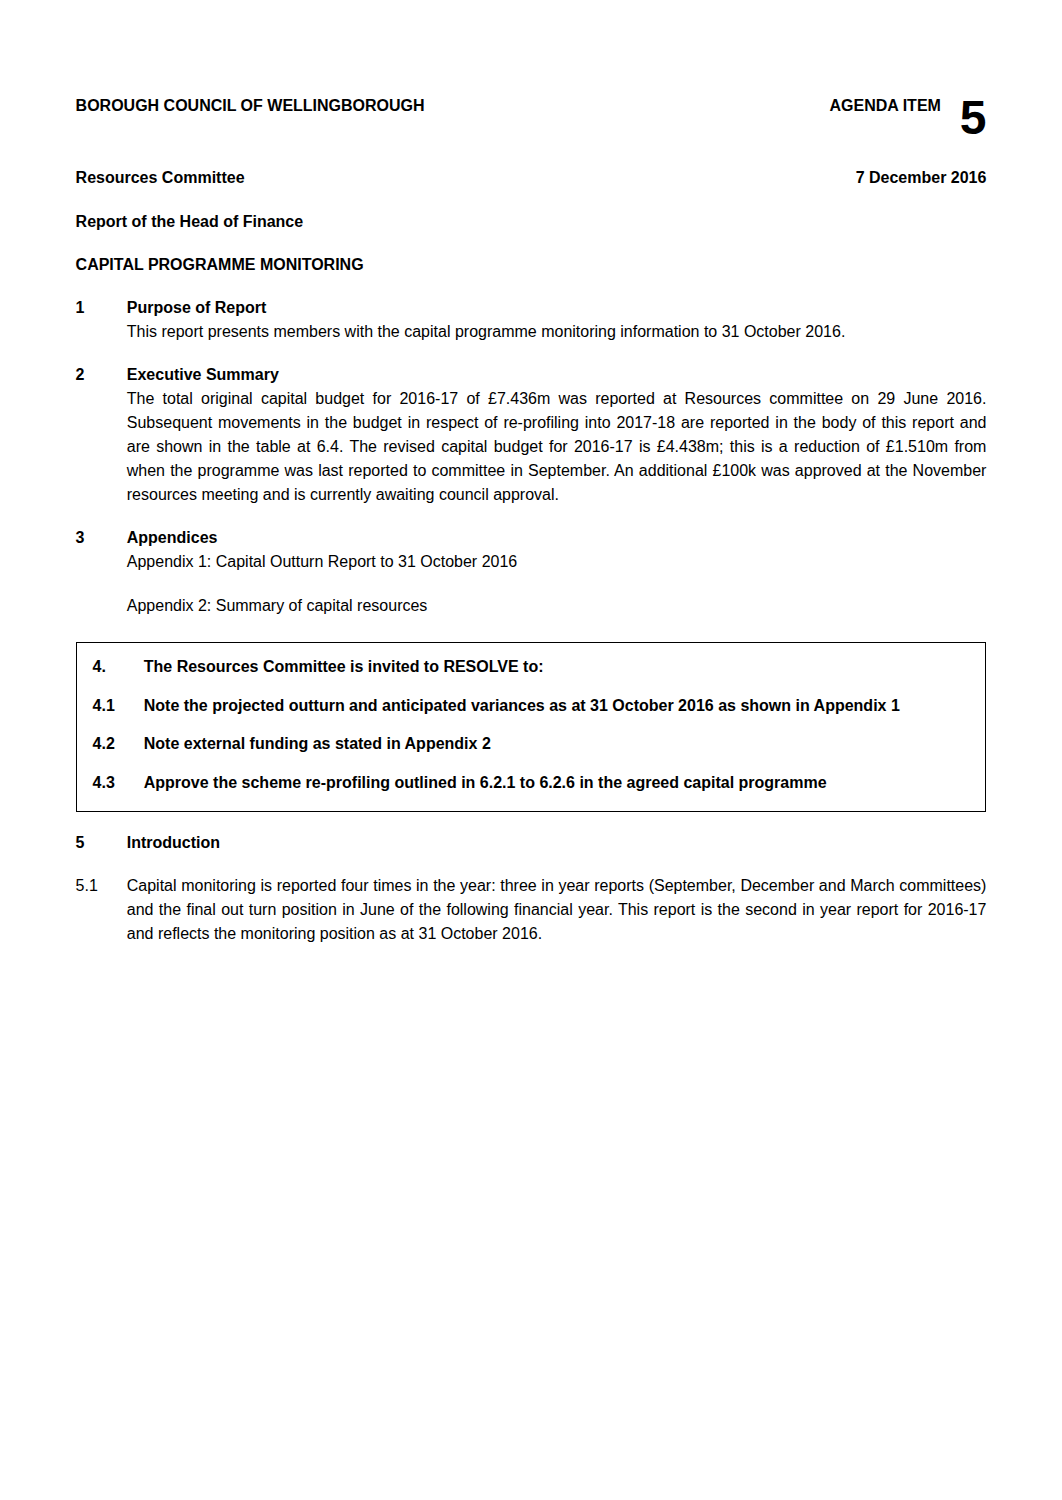BOROUGH COUNCIL OF WELLINGBOROUGH
AGENDA ITEM 5
Resources Committee
7 December 2016
Report of the Head of Finance
CAPITAL PROGRAMME MONITORING
1
Purpose of Report
This report presents members with the capital programme monitoring information to 31 October 2016.
2
Executive Summary
The total original capital budget for 2016-17 of £7.436m was reported at Resources committee on 29 June 2016. Subsequent movements in the budget in respect of re-profiling into 2017-18 are reported in the body of this report and are shown in the table at 6.4. The revised capital budget for 2016-17 is £4.438m; this is a reduction of £1.510m from when the programme was last reported to committee in September. An additional £100k was approved at the November resources meeting and is currently awaiting council approval.
3
Appendices
Appendix 1: Capital Outturn Report to 31 October 2016
Appendix 2: Summary of capital resources
4.
The Resources Committee is invited to RESOLVE to:
4.1
Note the projected outturn and anticipated variances as at 31 October 2016 as shown in Appendix 1
4.2
Note external funding as stated in Appendix 2
4.3
Approve the scheme re-profiling outlined in 6.2.1 to 6.2.6 in the agreed capital programme
5
Introduction
5.1
Capital monitoring is reported four times in the year: three in year reports (September, December and March committees) and the final out turn position in June of the following financial year. This report is the second in year report for 2016-17 and reflects the monitoring position as at 31 October 2016.